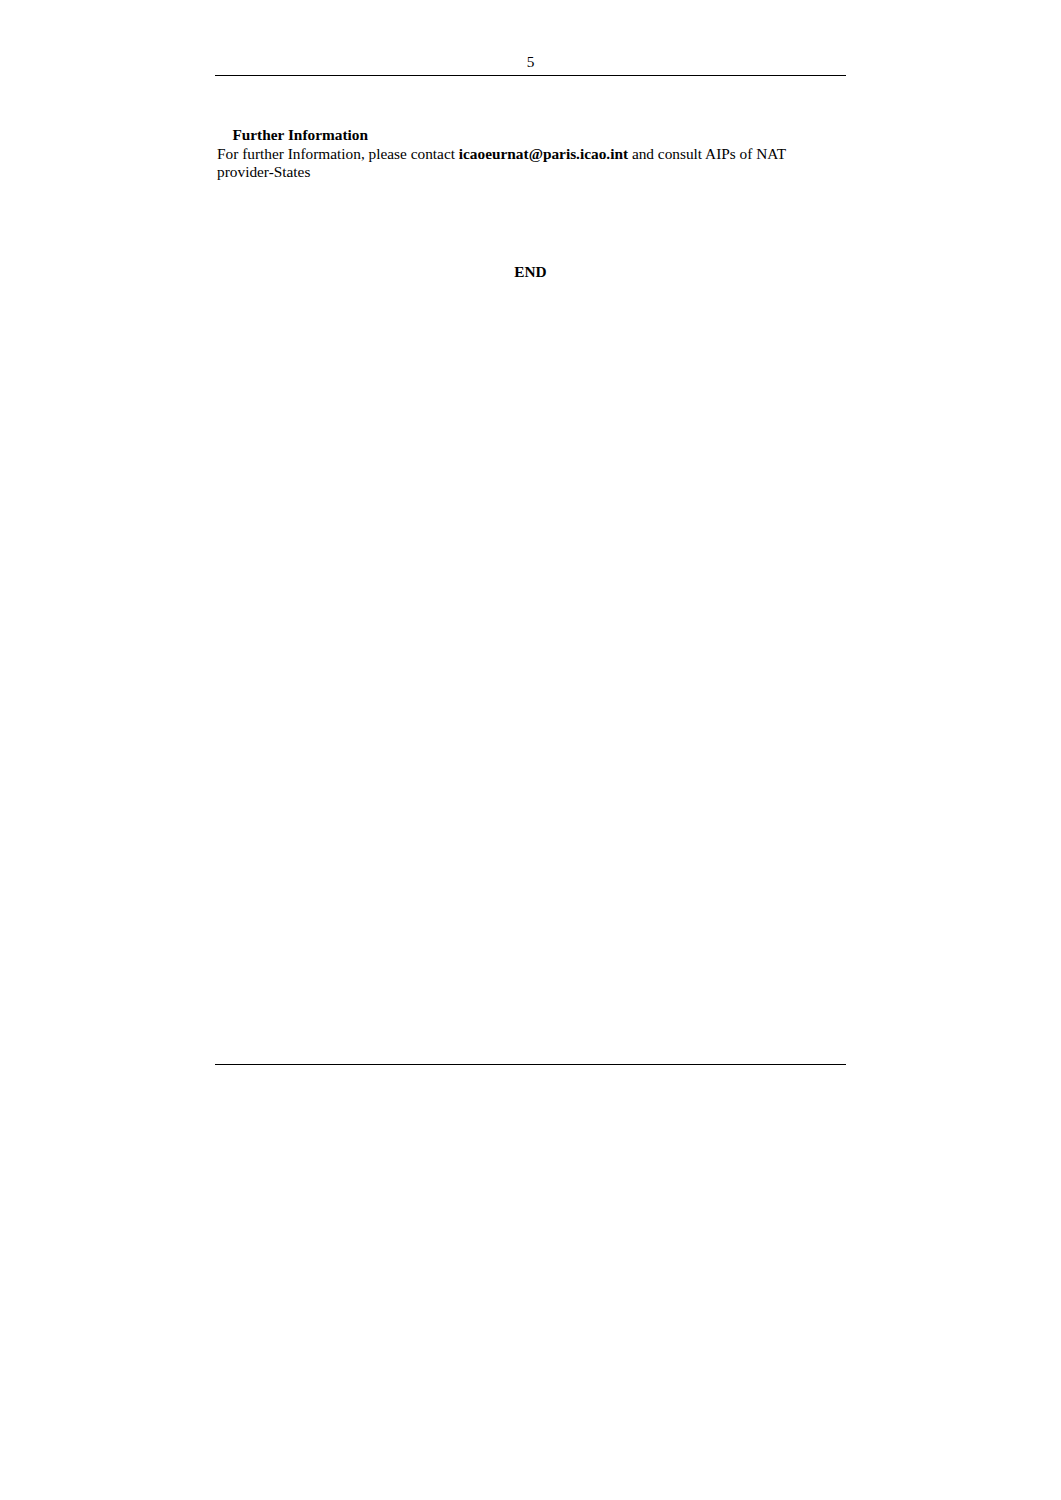5
Further Information
For further Information, please contact icaoeurnat@paris.icao.int and consult AIPs of NAT provider-States
END